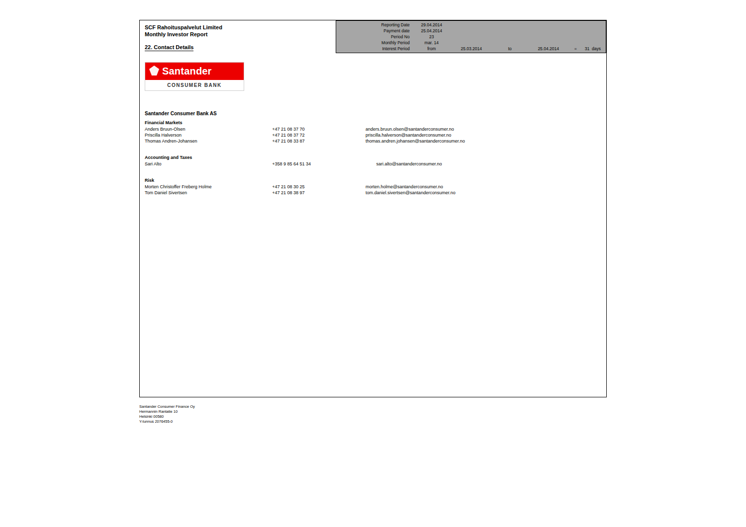SCF Rahoituspalvelut Limited
Monthly Investor Report
22. Contact Details
| Reporting Date | 29.04.2014 | | | | |
| Payment date | 25.04.2014 | | | | |
| Period No | 23 | | | | |
| Monthly Period | mar. 14 | | | | |
| Interest Period | from | 25.03.2014 | to | 25.04.2014 | = | 31 days |
Santander
CONSUMER BANK
Santander Consumer Bank AS
Financial Markets
| Anders Bruun-Olsen | +47 21 08 37 70 | anders.bruun.olsen@santanderconsumer.no |
| Priscilla Halverson | +47 21 08 37 72 | priscilla.halverson@santanderconsumer.no |
| Thomas Andren-Johansen | +47 21 08 33 87 | thomas.andren.johansen@santanderconsumer.no |
Accounting and Taxes
| Sari Alto | +358 9 85 64 51 34 | sari.alto@santanderconsumer.no |
Risk
| Morten Christoffer Freberg Holme | +47 21 08 30 25 | morten.holme@santanderconsumer.no |
| Tom Daniel Sivertsen | +47 21 08 38 97 | tom.daniel.sivertsen@santanderconsumer.no |
Santander Consumer Finance Oy
Hermannin Rantatie 10
Helsinki 00580
Y-tunnus 2076455-0